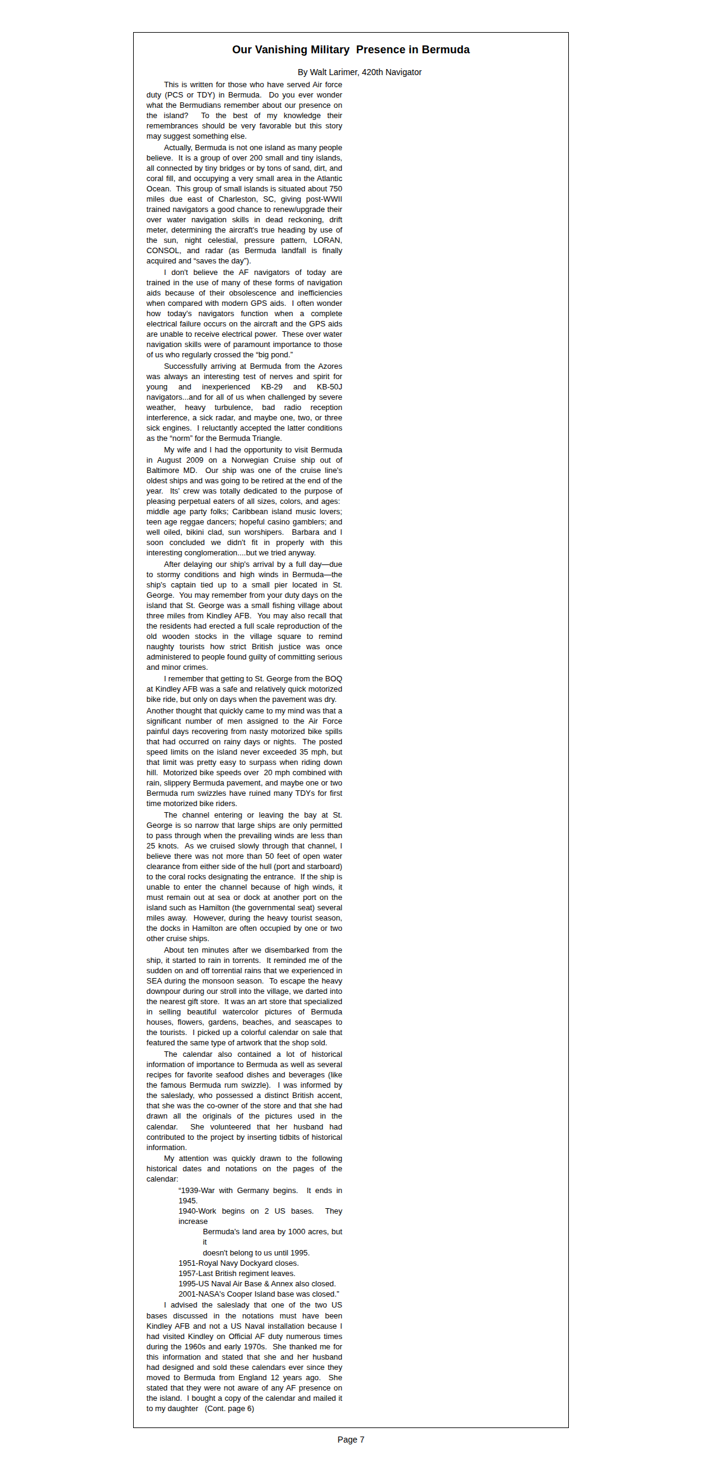Our Vanishing Military Presence in Bermuda
By Walt Larimer, 420th Navigator
This is written for those who have served Air force duty (PCS or TDY) in Bermuda. Do you ever wonder what the Bermudians remember about our presence on the island? To the best of my knowledge their remembrances should be very favorable but this story may suggest something else.
Actually, Bermuda is not one island as many people believe. It is a group of over 200 small and tiny islands, all connected by tiny bridges or by tons of sand, dirt, and coral fill, and occupying a very small area in the Atlantic Ocean. This group of small islands is situated about 750 miles due east of Charleston, SC, giving post-WWII trained navigators a good chance to renew/upgrade their over water navigation skills in dead reckoning, drift meter, determining the aircraft's true heading by use of the sun, night celestial, pressure pattern, LORAN, CONSOL, and radar (as Bermuda landfall is finally acquired and “saves the day”).
I don't believe the AF navigators of today are trained in the use of many of these forms of navigation aids because of their obsolescence and inefficiencies when compared with modern GPS aids. I often wonder how today's navigators function when a complete electrical failure occurs on the aircraft and the GPS aids are unable to receive electrical power. These over water navigation skills were of paramount importance to those of us who regularly crossed the “big pond.”
Successfully arriving at Bermuda from the Azores was always an interesting test of nerves and spirit for young and inexperienced KB-29 and KB-50J navigators...and for all of us when challenged by severe weather, heavy turbulence, bad radio reception interference, a sick radar, and maybe one, two, or three sick engines. I reluctantly accepted the latter conditions as the “norm” for the Bermuda Triangle.
My wife and I had the opportunity to visit Bermuda in August 2009 on a Norwegian Cruise ship out of Baltimore MD. Our ship was one of the cruise line's oldest ships and was going to be retired at the end of the year. Its' crew was totally dedicated to the purpose of pleasing perpetual eaters of all sizes, colors, and ages: middle age party folks; Caribbean island music lovers; teen age reggae dancers; hopeful casino gamblers; and well oiled, bikini clad, sun worshipers. Barbara and I soon concluded we didn't fit in properly with this interesting conglomeration....but we tried anyway.
After delaying our ship's arrival by a full day—due to stormy conditions and high winds in Bermuda—the ship's captain tied up to a small pier located in St. George. You may remember from your duty days on the island that St. George was a small fishing village about three miles from Kindley AFB. You may also recall that the residents had erected a full scale reproduction of the old wooden stocks in the village square to remind naughty tourists how strict British justice was once administered to people found guilty of committing serious and minor crimes.
I remember that getting to St. George from the BOQ at Kindley AFB was a safe and relatively quick motorized bike ride, but only on days when the pavement was dry.
Another thought that quickly came to my mind was that a significant number of men assigned to the Air Force painful days recovering from nasty motorized bike spills that had occurred on rainy days or nights. The posted speed limits on the island never exceeded 35 mph, but that limit was pretty easy to surpass when riding down hill. Motorized bike speeds over 20 mph combined with rain, slippery Bermuda pavement, and maybe one or two Bermuda rum swizzles have ruined many TDYs for first time motorized bike riders.
The channel entering or leaving the bay at St. George is so narrow that large ships are only permitted to pass through when the prevailing winds are less than 25 knots. As we cruised slowly through that channel, I believe there was not more than 50 feet of open water clearance from either side of the hull (port and starboard) to the coral rocks designating the entrance. If the ship is unable to enter the channel because of high winds, it must remain out at sea or dock at another port on the island such as Hamilton (the governmental seat) several miles away. However, during the heavy tourist season, the docks in Hamilton are often occupied by one or two other cruise ships.
About ten minutes after we disembarked from the ship, it started to rain in torrents. It reminded me of the sudden on and off torrential rains that we experienced in SEA during the monsoon season. To escape the heavy downpour during our stroll into the village, we darted into the nearest gift store. It was an art store that specialized in selling beautiful watercolor pictures of Bermuda houses, flowers, gardens, beaches, and seascapes to the tourists. I picked up a colorful calendar on sale that featured the same type of artwork that the shop sold.
The calendar also contained a lot of historical information of importance to Bermuda as well as several recipes for favorite seafood dishes and beverages (like the famous Bermuda rum swizzle). I was informed by the saleslady, who possessed a distinct British accent, that she was the co-owner of the store and that she had drawn all the originals of the pictures used in the calendar. She volunteered that her husband had contributed to the project by inserting tidbits of historical information.
My attention was quickly drawn to the following historical dates and notations on the pages of the calendar:
“1939-War with Germany begins. It ends in 1945. 1940-Work begins on 2 US bases. They increase Bermuda's land area by 1000 acres, but it doesn't belong to us until 1995. 1951-Royal Navy Dockyard closes. 1957-Last British regiment leaves. 1995-US Naval Air Base & Annex also closed. 2001-NASA's Cooper Island base was closed.”
I advised the saleslady that one of the two US bases discussed in the notations must have been Kindley AFB and not a US Naval installation because I had visited Kindley on Official AF duty numerous times during the 1960s and early 1970s. She thanked me for this information and stated that she and her husband had designed and sold these calendars ever since they moved to Bermuda from England 12 years ago. She stated that they were not aware of any AF presence on the island. I bought a copy of the calendar and mailed it to my daughter (Cont. page 6)
Page 7